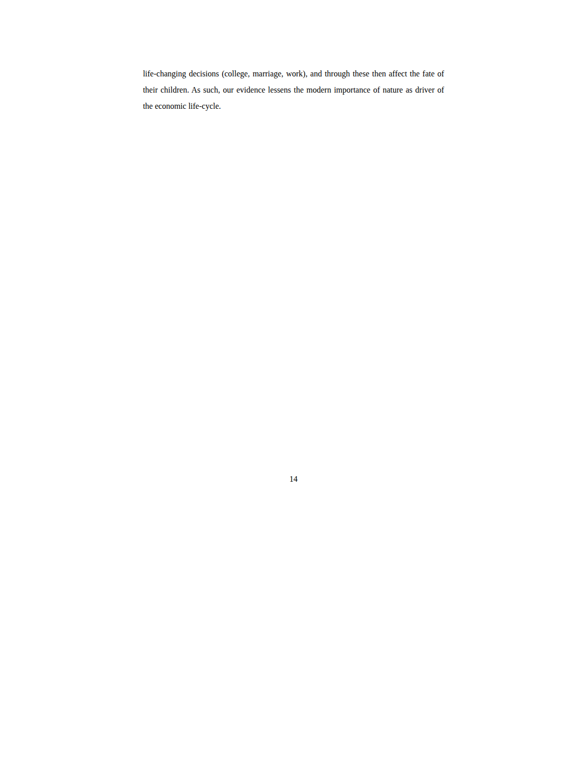life-changing decisions (college, marriage, work), and through these then affect the fate of their children. As such, our evidence lessens the modern importance of nature as driver of the economic life-cycle.
14